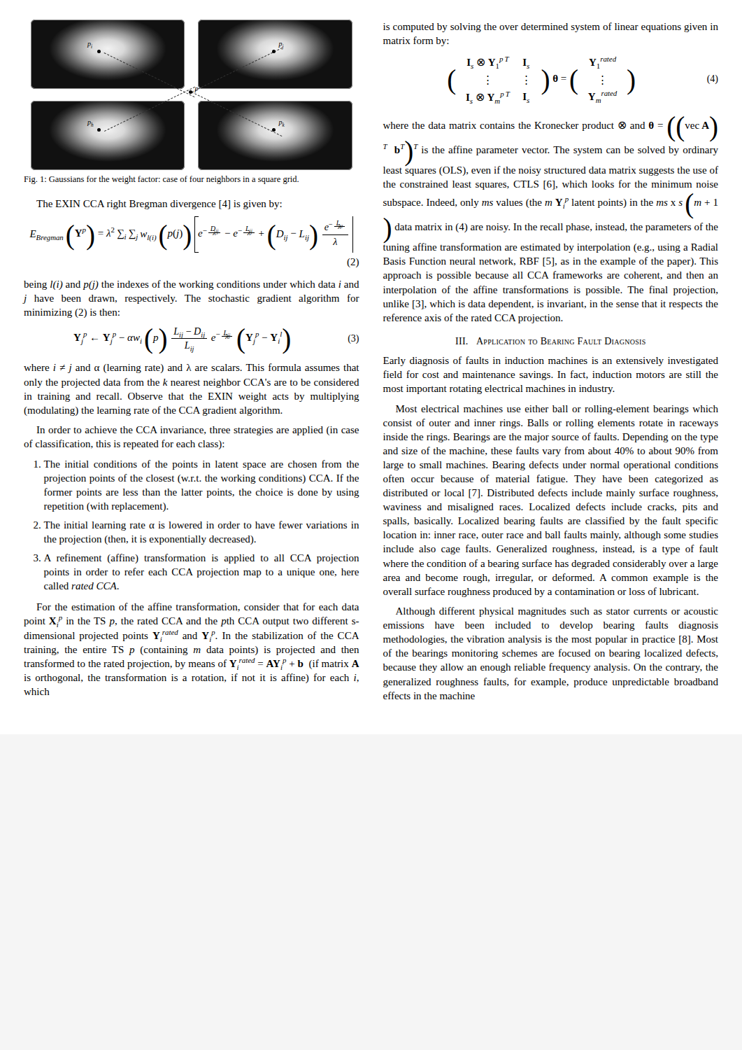p
pi
pj
ph
pk
Fig. 1: Gaussians for the weight factor: case of four neighbors in a square grid.
The EXIN CCA right Bregman divergence [4] is given by:
EBregman (Yp) = λ2 ∑i ∑j wl(i) (p(j)) e−Dij λ − e−Lij λ + (Dij − Lij) e−Lij λ λ
(2)
being l(i) and p(j) the indexes of the working conditions under which data i and j have been drawn, respectively. The stochastic gradient algorithm for minimizing (2) is then:
Yjp ← Yjp − αwi (p) Lij − Dij Lij e−Lij λ (Yjp − Yil)
(3)
where i ≠ j and α (learning rate) and λ are scalars. This formula assumes that only the projected data from the k nearest neighbor CCA's are to be considered in training and recall. Observe that the EXIN weight acts by multiplying (modulating) the learning rate of the CCA gradient algorithm.
In order to achieve the CCA invariance, three strategies are applied (in case of classification, this is repeated for each class):
The initial conditions of the points in latent space are chosen from the projection points of the closest (w.r.t. the working conditions) CCA. If the former points are less than the latter points, the choice is done by using repetition (with replacement).
The initial learning rate α is lowered in order to have fewer variations in the projection (then, it is exponentially decreased).
A refinement (affine) transformation is applied to all CCA projection points in order to refer each CCA projection map to a unique one, here called rated CCA.
For the estimation of the affine transformation, consider that for each data point Xip in the TS p, the rated CCA and the pth CCA output two different s-dimensional projected points Yirated and Yip. In the stabilization of the CCA training, the entire TS p (containing m data points) is projected and then transformed to the rated projection, by means of Yirated = AYip + b (if matrix A is orthogonal, the transformation is a rotation, if not it is affine) for each i, which
is computed by solving the over determined system of linear equations given in matrix form by:
(
| I s ⊗ Y 1 p T | I s |
| ⋮ | ⋮ |
| I s ⊗ Y m p T | I s |
) θ = (
| Y 1 rated |
| ⋮ |
| Y m rated |
)
(4)
where the data matrix contains the Kronecker product ⊗ and θ = ((vec A)T bT)T is the affine parameter vector. The system can be solved by ordinary least squares (OLS), even if the noisy structured data matrix suggests the use of the constrained least squares, CTLS [6], which looks for the minimum noise subspace. Indeed, only ms values (the m Yip latent points) in the ms x s (m + 1) data matrix in (4) are noisy. In the recall phase, instead, the parameters of the tuning affine transformation are estimated by interpolation (e.g., using a Radial Basis Function neural network, RBF [5], as in the example of the paper). This approach is possible because all CCA frameworks are coherent, and then an interpolation of the affine transformations is possible. The final projection, unlike [3], which is data dependent, is invariant, in the sense that it respects the reference axis of the rated CCA projection.
III. Application to Bearing Fault Diagnosis
Early diagnosis of faults in induction machines is an extensively investigated field for cost and maintenance savings. In fact, induction motors are still the most important rotating electrical machines in industry.
Most electrical machines use either ball or rolling-element bearings which consist of outer and inner rings. Balls or rolling elements rotate in raceways inside the rings. Bearings are the major source of faults. Depending on the type and size of the machine, these faults vary from about 40% to about 90% from large to small machines. Bearing defects under normal operational conditions often occur because of material fatigue. They have been categorized as distributed or local [7]. Distributed defects include mainly surface roughness, waviness and misaligned races. Localized defects include cracks, pits and spalls, basically. Localized bearing faults are classified by the fault specific location in: inner race, outer race and ball faults mainly, although some studies include also cage faults. Generalized roughness, instead, is a type of fault where the condition of a bearing surface has degraded considerably over a large area and become rough, irregular, or deformed. A common example is the overall surface roughness produced by a contamination or loss of lubricant.
Although different physical magnitudes such as stator currents or acoustic emissions have been included to develop bearing faults diagnosis methodologies, the vibration analysis is the most popular in practice [8]. Most of the bearings monitoring schemes are focused on bearing localized defects, because they allow an enough reliable frequency analysis. On the contrary, the generalized roughness faults, for example, produce unpredictable broadband effects in the machine